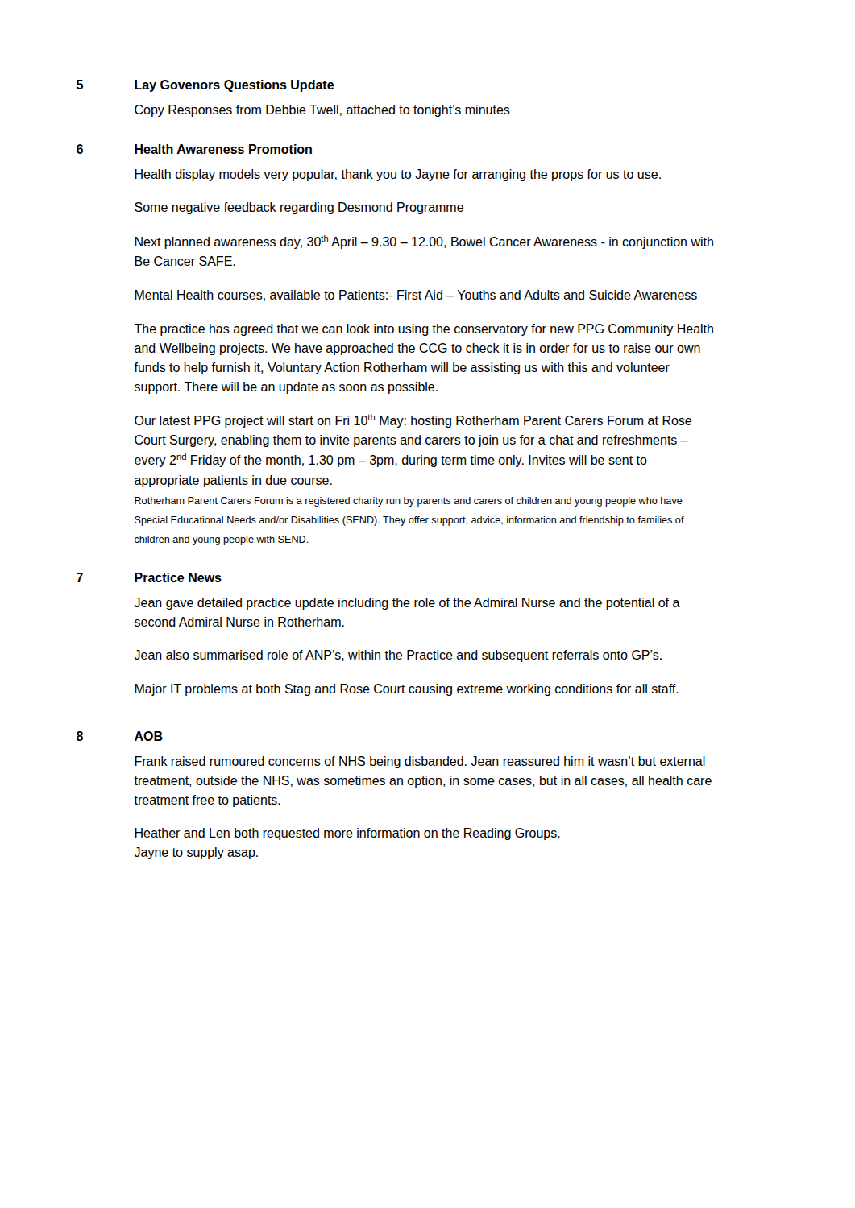5
Lay Govenors Questions Update
Copy Responses from Debbie Twell, attached to tonight’s minutes
6
Health Awareness Promotion
Health display models very popular, thank you to Jayne for arranging the props for us to use.
Some negative feedback regarding Desmond Programme
Next planned awareness day, 30th April – 9.30 – 12.00, Bowel Cancer Awareness - in conjunction with Be Cancer SAFE.
Mental Health courses, available to Patients:- First Aid – Youths and Adults and Suicide Awareness
The practice has agreed that we can look into using the conservatory for new PPG Community Health and Wellbeing projects. We have approached the CCG to check it is in order for us to raise our own funds to help furnish it, Voluntary Action Rotherham will be assisting us with this and volunteer support. There will be an update as soon as possible.
Our latest PPG project will start on Fri 10th May: hosting Rotherham Parent Carers Forum at Rose Court Surgery, enabling them to invite parents and carers to join us for a chat and refreshments – every 2nd Friday of the month, 1.30 pm – 3pm, during term time only. Invites will be sent to appropriate patients in due course.
Rotherham Parent Carers Forum is a registered charity run by parents and carers of children and young people who have Special Educational Needs and/or Disabilities (SEND). They offer support, advice, information and friendship to families of children and young people with SEND.
7
Practice News
Jean gave detailed practice update including the role of the Admiral Nurse and the potential of a second Admiral Nurse in Rotherham.
Jean also summarised role of ANP’s, within the Practice and subsequent referrals onto GP’s.
Major IT problems at both Stag and Rose Court causing extreme working conditions for all staff.
8
AOB
Frank raised rumoured concerns of NHS being disbanded. Jean reassured him it wasn’t but external treatment, outside the NHS, was sometimes an option, in some cases, but in all cases, all health care treatment free to patients.
Heather and Len both requested more information on the Reading Groups.
Jayne to supply asap.